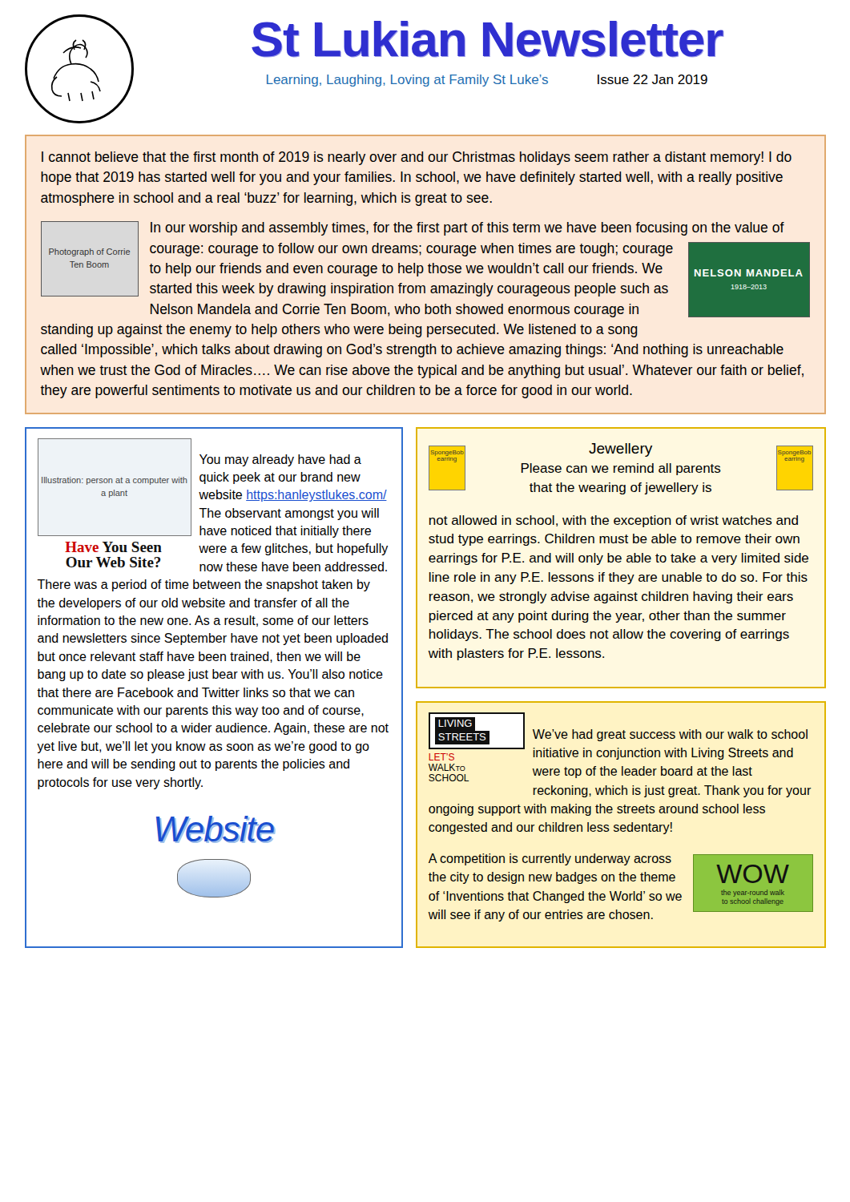St Lukian Newsletter
Learning, Laughing, Loving at Family St Luke’s Issue 22 Jan 2019
I cannot believe that the first month of 2019 is nearly over and our Christmas holidays seem rather a distant memory! I do hope that 2019 has started well for you and your families. In school, we have definitely started well, with a really positive atmosphere in school and a real ‘buzz’ for learning, which is great to see.
In our worship and assembly times, for the first part of this term we have been focusing on the value Photograph of Corrie Ten Boom NELSON MANDELA 1918–2013 of courage: courage to follow our own dreams; courage when times are tough; courage to help our friends and even courage to help those we wouldn’t call our friends. We started this week by drawing inspiration from amazingly courageous people such as Nelson Mandela and Corrie Ten Boom, who both showed enormous courage in standing up against the enemy to help others who were being persecuted. We listened to a song called ‘Impossible’, which talks about drawing on God’s strength to achieve amazing things: ‘And nothing is unreachable when we trust the God of Miracles…. We can rise above the typical and be anything but usual’. Whatever our faith or belief, they are powerful sentiments to motivate us and our children to be a force for good in our world.
Illustration: person at a computer with a plant
Have You Seen
Our Web Site?
You may already have had a quick peek at our brand new website https:hanleystlukes.com/ The observant amongst you will have noticed that initially there were a few glitches, but hopefully now these have been addressed. There was a period of time between the snapshot taken by the developers of our old website and transfer of all the information to the new one. As a result, some of our letters and newsletters since September have not yet been uploaded but once relevant staff have been trained, then we will be bang up to date so please just bear with us. You’ll also notice that there are Facebook and Twitter links so that we can communicate with our parents this way too and of course, celebrate our school to a wider audience. Again, these are not yet live but, we’ll let you know as soon as we’re good to go here and will be sending out to parents the policies and protocols for use very shortly.
Website
SpongeBob earring Jewellery
Please can we remind all parents
that the wearing of jewellery is SpongeBob earring
not allowed in school, with the exception of wrist watches and stud type earrings. Children must be able to remove their own earrings for P.E. and will only be able to take a very limited side line role in any P.E. lessons if they are unable to do so. For this reason, we strongly advise against children having their ears pierced at any point during the year, other than the summer holidays. The school does not allow the covering of earrings with plasters for P.E. lessons.
LIVING
STREETS
LET’S
WALKTO
SCHOOL
We’ve had great success with our walk to school initiative in conjunction with Living Streets and were top of the leader board at the last reckoning, which is just great. Thank you for your ongoing support with making the streets around school less congested and our children less sedentary!
WOW
the year-round walk
to school challenge
A competition is currently underway across the city to design new badges on the theme of ‘Inventions that Changed the World’ so we will see if any of our entries are chosen.